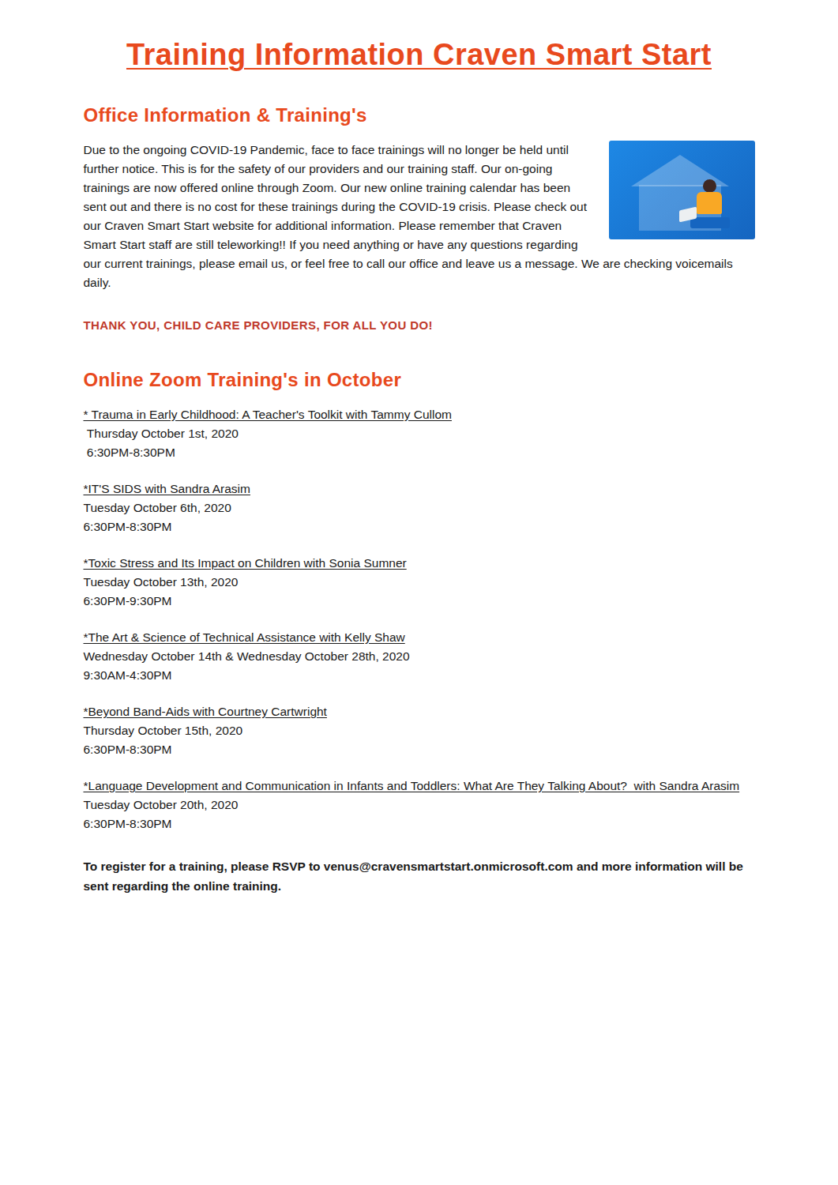Training Information Craven Smart Start
Office Information & Training's
Due to the ongoing COVID-19 Pandemic, face to face trainings will no longer be held until further notice. This is for the safety of our providers and our training staff. Our on-going trainings are now offered online through Zoom. Our new online training calendar has been sent out and there is no cost for these trainings during the COVID-19 crisis. Please check out our Craven Smart Start website for additional information. Please remember that Craven Smart Start staff are still teleworking!! If you need anything or have any questions regarding our current trainings, please email us, or feel free to call our office and leave us a message. We are checking voicemails daily.
THANK YOU, CHILD CARE PROVIDERS, FOR ALL YOU DO!
Online Zoom Training's in October
* Trauma in Early Childhood: A Teacher's Toolkit with Tammy Cullom Thursday October 1st, 2020 6:30PM-8:30PM
*IT'S SIDS with Sandra Arasim Tuesday October 6th, 2020 6:30PM-8:30PM
*Toxic Stress and Its Impact on Children with Sonia Sumner Tuesday October 13th, 2020 6:30PM-9:30PM
*The Art & Science of Technical Assistance with Kelly Shaw Wednesday October 14th & Wednesday October 28th, 2020 9:30AM-4:30PM
*Beyond Band-Aids with Courtney Cartwright Thursday October 15th, 2020 6:30PM-8:30PM
*Language Development and Communication in Infants and Toddlers: What Are They Talking About? with Sandra Arasim Tuesday October 20th, 2020 6:30PM-8:30PM
To register for a training, please RSVP to venus@cravensmartstart.onmicrosoft.com and more information will be sent regarding the online training.